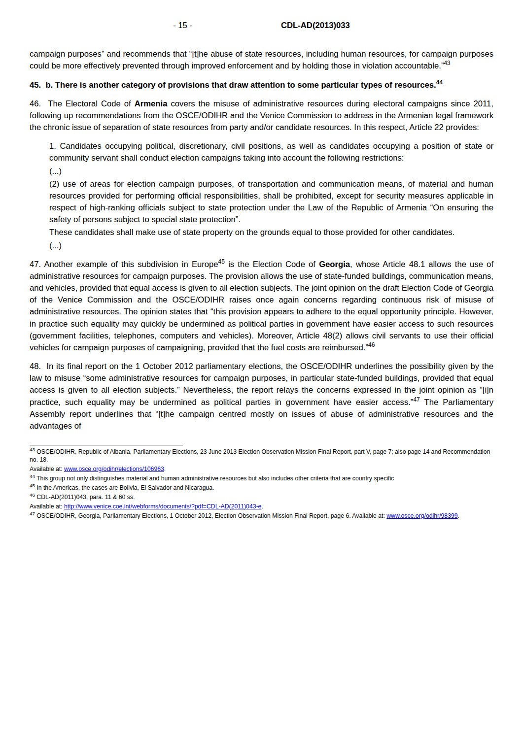- 15 - CDL-AD(2013)033
campaign purposes” and recommends that “[t]he abuse of state resources, including human resources, for campaign purposes could be more effectively prevented through improved enforcement and by holding those in violation accountable.”43
45. b. There is another category of provisions that draw attention to some particular types of resources.44
46. The Electoral Code of Armenia covers the misuse of administrative resources during electoral campaigns since 2011, following up recommendations from the OSCE/ODIHR and the Venice Commission to address in the Armenian legal framework the chronic issue of separation of state resources from party and/or candidate resources. In this respect, Article 22 provides:
1. Candidates occupying political, discretionary, civil positions, as well as candidates occupying a position of state or community servant shall conduct election campaigns taking into account the following restrictions:
(...)
(2) use of areas for election campaign purposes, of transportation and communication means, of material and human resources provided for performing official responsibilities, shall be prohibited, except for security measures applicable in respect of high-ranking officials subject to state protection under the Law of the Republic of Armenia “On ensuring the safety of persons subject to special state protection”.
These candidates shall make use of state property on the grounds equal to those provided for other candidates.
(...)
47. Another example of this subdivision in Europe45 is the Election Code of Georgia, whose Article 48.1 allows the use of administrative resources for campaign purposes. The provision allows the use of state-funded buildings, communication means, and vehicles, provided that equal access is given to all election subjects. The joint opinion on the draft Election Code of Georgia of the Venice Commission and the OSCE/ODIHR raises once again concerns regarding continuous risk of misuse of administrative resources. The opinion states that “this provision appears to adhere to the equal opportunity principle. However, in practice such equality may quickly be undermined as political parties in government have easier access to such resources (government facilities, telephones, computers and vehicles). Moreover, Article 48(2) allows civil servants to use their official vehicles for campaign purposes of campaigning, provided that the fuel costs are reimbursed.”46
48. In its final report on the 1 October 2012 parliamentary elections, the OSCE/ODIHR underlines the possibility given by the law to misuse “some administrative resources for campaign purposes, in particular state-funded buildings, provided that equal access is given to all election subjects.” Nevertheless, the report relays the concerns expressed in the joint opinion as “[i]n practice, such equality may be undermined as political parties in government have easier access.”47 The Parliamentary Assembly report underlines that “[t]he campaign centred mostly on issues of abuse of administrative resources and the advantages of
43 OSCE/ODIHR, Republic of Albania, Parliamentary Elections, 23 June 2013 Election Observation Mission Final Report, part V, page 7; also page 14 and Recommendation no. 18.
Available at: www.osce.org/odihr/elections/106963.
44 This group not only distinguishes material and human administrative resources but also includes other criteria that are country specific
45 In the Americas, the cases are Bolivia, El Salvador and Nicaragua.
46 CDL-AD(2011)043, para. 11 & 60 ss.
Available at: http://www.venice.coe.int/webforms/documents/?pdf=CDL-AD(2011)043-e.
47 OSCE/ODIHR, Georgia, Parliamentary Elections, 1 October 2012, Election Observation Mission Final Report, page 6. Available at: www.osce.org/odihr/98399.